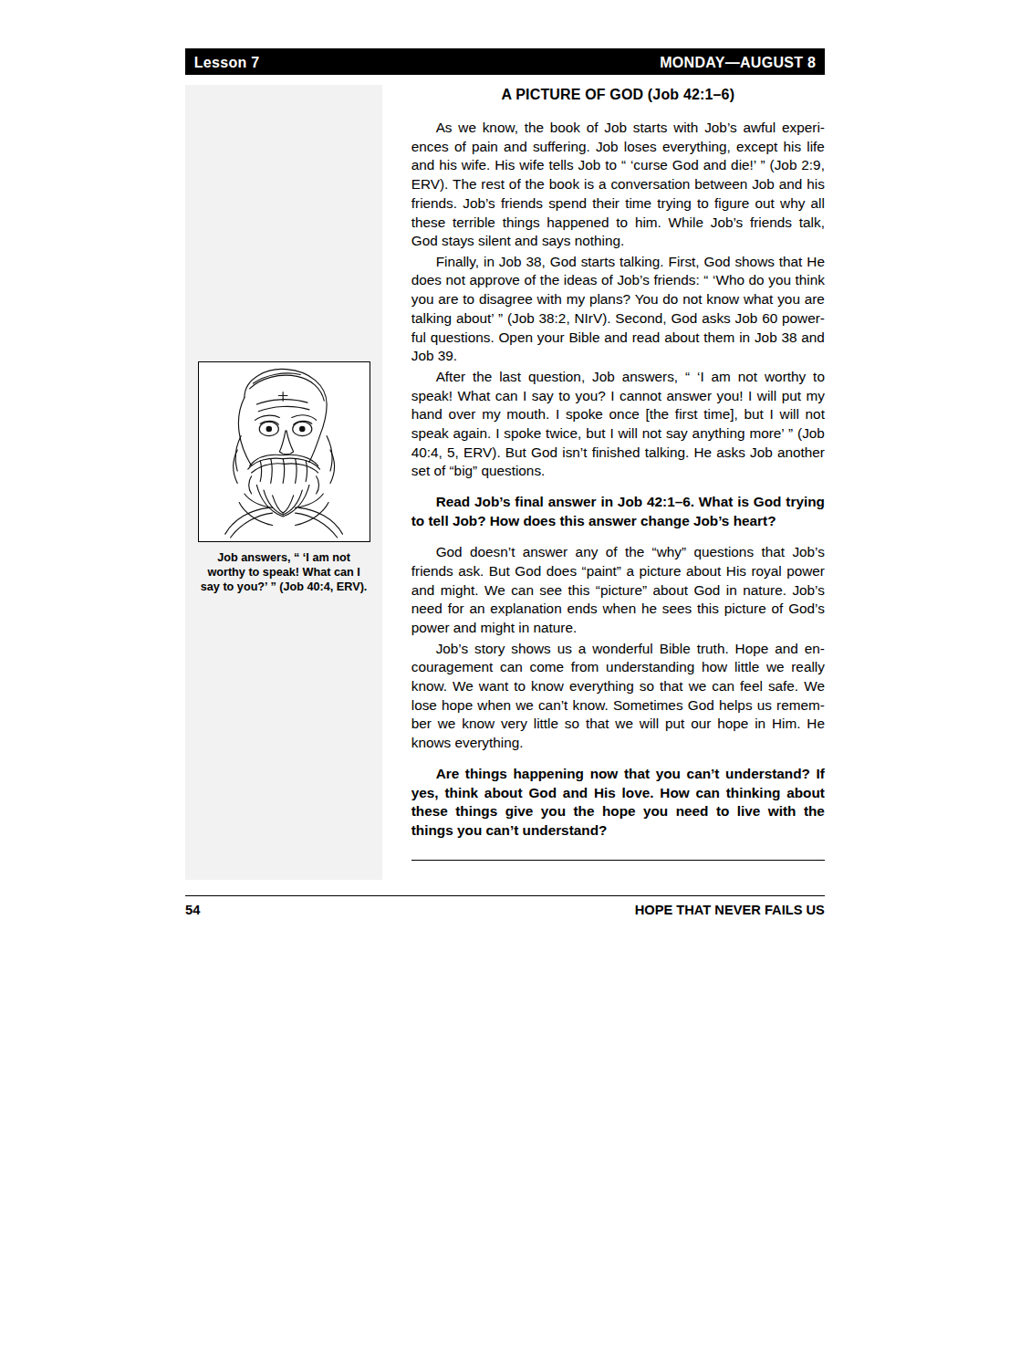Lesson 7
MONDAY—AUGUST 8
Job answers, “ ‘I am not worthy to speak! What can I say to you?’ ” (Job 40:4, ERV).
A PICTURE OF GOD (Job 42:1–6)
As we know, the book of Job starts with Job’s awful experiences of pain and suffering. Job loses everything, except his life and his wife. His wife tells Job to “ ‘curse God and die!’ ” (Job 2:9, ERV). The rest of the book is a conversation between Job and his friends. Job’s friends spend their time trying to figure out why all these terrible things happened to him. While Job’s friends talk, God stays silent and says nothing.
Finally, in Job 38, God starts talking. First, God shows that He does not approve of the ideas of Job’s friends: “ ‘Who do you think you are to disagree with my plans? You do not know what you are talking about’ ” (Job 38:2, NIrV). Second, God asks Job 60 powerful questions. Open your Bible and read about them in Job 38 and Job 39.
After the last question, Job answers, “ ‘I am not worthy to speak! What can I say to you? I cannot answer you! I will put my hand over my mouth. I spoke once [the first time], but I will not speak again. I spoke twice, but I will not say anything more’ ” (Job 40:4, 5, ERV). But God isn’t finished talking. He asks Job another set of “big” questions.
Read Job’s final answer in Job 42:1–6. What is God trying to tell Job? How does this answer change Job’s heart?
God doesn’t answer any of the “why” questions that Job’s friends ask. But God does “paint” a picture about His royal power and might. We can see this “picture” about God in nature. Job’s need for an explanation ends when he sees this picture of God’s power and might in nature.
Job’s story shows us a wonderful Bible truth. Hope and encouragement can come from understanding how little we really know. We want to know everything so that we can feel safe. We lose hope when we can’t know. Sometimes God helps us remember we know very little so that we will put our hope in Him. He knows everything.
Are things happening now that you can’t understand? If yes, think about God and His love. How can thinking about these things give you the hope you need to live with the things you can’t understand?
54
HOPE THAT NEVER FAILS US